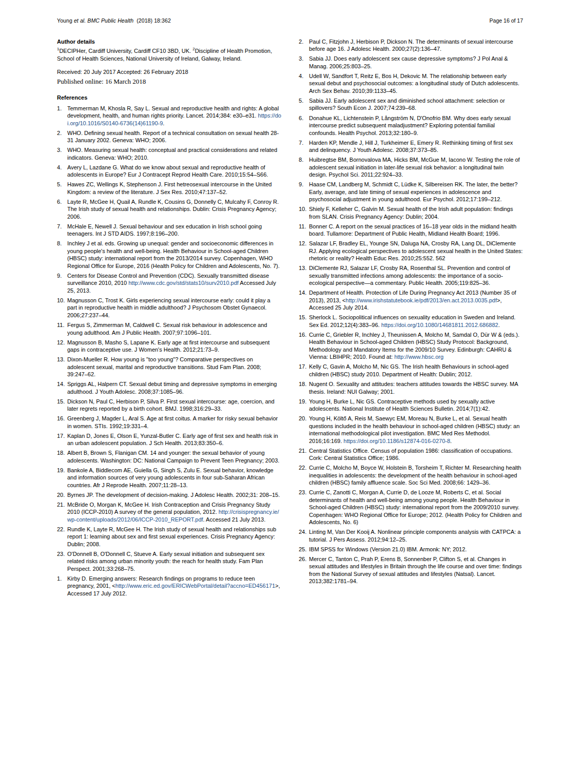Young et al. BMC Public Health (2018) 18:362
Page 16 of 17
Author details
1DECIPHer, Cardiff University, Cardiff CF10 3BD, UK. 2Discipline of Health Promotion, School of Health Sciences, National University of Ireland, Galway, Ireland.
Received: 20 July 2017 Accepted: 26 February 2018
Published online: 16 March 2018
References
Temmerman M, Khosla R, Say L. Sexual and reproductive health and rights: A global development, health, and human rights priority. Lancet. 2014;384: e30–e31. https://doi.org/10.1016/S0140-6736(14)61190-9.
WHO. Defining sexual health. Report of a technical consultation on sexual health 28-31 January 2002. Geneva: WHO; 2006.
WHO. Measuring sexual health: conceptual and practical considerations and related indicators. Geneva: WHO; 2010.
Avery L, Lazdane G. What do we know about sexual and reproductive health of adolescents in Europe? Eur J Contracept Reprod Health Care. 2010;15:54–S66.
Hawes ZC, Wellings K, Stephenson J. First hetreosexual intercourse in the United Kingdom: a review of the literature. J Sex Res. 2010;47:137–52.
Layte R, McGee H, Quail A, Rundle K, Cousins G, Donnelly C, Mulcahy F, Conroy R. The Irish study of sexual health and relationships. Dublin: Crisis Pregnancy Agency; 2006.
McHale E, Newell J. Sexual behaviour and sex education in Irish school going teenagers. Int J STD AIDS. 1997;8:196–200.
Inchley J et al. eds. Growing up unequal: gender and socioeconomic differences in young people's health and well-being. Health Behaviour in School-aged Children (HBSC) study: international report from the 2013/2014 survey. Copenhagen, WHO Regional Office for Europe, 2016 (Health Policy for Children and Adolescents, No. 7).
Centers for Disease Control and Prevention (CDC). Sexually transmitted disease surveillance 2010, 2010 http://www.cdc.gov/std/stats10/surv2010.pdf Accessed July 25, 2013.
Magnusson C, Trost K. Girls experiencing sexual intercourse early: could it play a part in reproductive health in middle adulthood? J Psychosom Obstet Gynaecol. 2006;27:237–44.
Fergus S, Zimmerman M, Caldwell C. Sexual risk behaviour in adolescence and young adulthood. Am J Public Health. 2007;97:1096–101.
Magnusson B, Masho S, Lapane K. Early age at first intercourse and subsequent gaps in contraceptive use. J Women's Health. 2012;21:73–9.
Dixon-Mueller R. How young is "too young"? Comparative perspectives on adolescent sexual, marital and reproductive transitions. Stud Fam Plan. 2008; 39:247–62.
Spriggs AL, Halpern CT. Sexual debut timing and depressive symptoms in emerging adulthood. J Youth Adolesc. 2008;37:1085–96.
Dickson N, Paul C, Herbison P, Silva P. First sexual intercourse: age, coercion, and later regrets reported by a birth cohort. BMJ. 1998;316:29–33.
Greenberg J, Magder L, Aral S. Age at first coitus. A marker for risky sexual behavior in women. STIs. 1992;19:331–4.
Kaplan D, Jones E, Olson E, Yunzal-Butler C. Early age of first sex and health risk in an urban adolescent population. J Sch Health. 2013;83:350–6.
Albert B, Brown S, Flanigan CM. 14 and younger: the sexual behavior of young adolescents. Washington: DC: National Campaign to Prevent Teen Pregnancy; 2003.
Bankole A, Biddlecom AE, Guiella G, Singh S, Zulu E. Sexual behavior, knowledge and information sources of very young adolescents in four sub-Saharan African countries. Afr J Reprode Health. 2007;11:28–13.
Byrnes JP. The development of decision-making. J Adolesc Health. 2002;31: 208–15.
McBride O, Morgan K, McGee H. Irish Contraception and Crisis Pregnancy Study 2010 (ICCP-2010) A survey of the general population, 2012. http://crisispregnancy.ie/wp-content/uploads/2012/06/ICCP-2010_REPORT.pdf. Accessed 21 July 2013.
Rundle K, Layte R, McGee H. The Irish study of sexual health and relationships sub report 1: learning about sex and first sexual experiences. Crisis Pregnancy Agency: Dublin; 2008.
O'Donnell B, O'Donnell C, Stueve A. Early sexual initiation and subsequent sex related risks among urban minority youth: the reach for health study. Fam Plan Perspect. 2001;33:268–75.
Kirby D. Emerging answers: Research findings on programs to reduce teen pregnancy, 2001, <http://www.eric.ed.gov/ERICWebPortal/detail?accno=ED456171>, Accessed 17 July 2012.
Paul C, Fitzjohn J, Herbison P, Dickson N. The determinants of sexual intercourse before age 16. J Adolesc Health. 2000;27(2):136–47.
Sabia JJ. Does early adolescent sex cause depressive symptoms? J Pol Anal & Manag. 2006;25:803–25.
Udell W, Sandfort T, Reitz E, Bos H, Dekovic M. The relationship between early sexual debut and psychosocial outcomes: a longitudinal study of Dutch adolescents. Arch Sex Behav. 2010;39:1133–45.
Sabia JJ. Early adolescent sex and diminished school attachment: selection or spillovers? South Econ J. 2007;74:239–68.
Donahue KL, Lichtenstein P, Långström N, D'Onofrio BM. Why does early sexual intercourse predict subsequent maladjustment? Exploring potential familial confounds. Health Psychol. 2013;32:180–9.
Harden KP, Mendle J, Hill J, Turkheimer E, Emery R. Rethinking timing of first sex and delinquency. J Youth Adolesc. 2008;37:373–85.
Huibregtse BM, Bornovalova MA, Hicks BM, McGue M, Iacono W. Testing the role of adolescent sexual initiation in later-life sexual risk behavior: a longitudinal twin design. Psychol Sci. 2011;22:924–33.
Haase CM, Landberg M, Schmidt C, Lüdke K, Silbereisen RK. The later, the better? Early, average, and late timing of sexual experiences in adolescence and psychosocial adjustment in young adulthood. Eur Psychol. 2012;17:199–212.
Shiely F, Kelleher C, Galvin M. Sexual health of the Irish adult population: findings from SLAN. Crisis Pregnancy Agency: Dublin; 2004.
Bonner C. A report on the sexual practices of 16–18 year olds in the midland health board. Tullamore: Department of Public Health, Midland Health Board; 1996.
Salazar LF, Bradley EL, Younge SN, Daluga NA, Crosby RA, Lang DL, DiClemente RJ. Applying ecological perspectives to adolescent sexual health in the United States: rhetoric or reality? Health Educ Res. 2010;25:552. 562
DiClemente RJ, Salazar LF, Crosby RA, Rosenthal SL. Prevention and control of sexually transmitted infections among adolescents: the importance of a socio-ecological perspective—a commentary. Public Health. 2005;119:825–36.
Department of Health. Protection of Life During Pregnancy Act 2013 (Number 35 of 2013), 2013, <http://www.irishstatutebook.ie/pdf/2013/en.act.2013.0035.pdf>, Accessed 25 July 2014.
Sherlock L. Sociopolitical influences on sexuality education in Sweden and Ireland. Sex Ed. 2012;12(4):383–96. https://doi.org/10.1080/14681811.2012.686882.
Currie C, Griebler R, Inchley J, Theunissen A, Molcho M, Samdal O, Dür W & (eds.). Health Behaviour in School-aged Children (HBSC) Study Protocol: Background, Methodology and Mandatory Items for the 2009/10 Survey. Edinburgh: CAHRU & Vienna: LBIHPR; 2010. Found at: http://www.hbsc.org
Kelly C, Gavin A, Molcho M, Nic GS. The Irish health Behaviours in school-aged children (HBSC) study 2010. Department of Health: Dublin; 2012.
Nugent O. Sexuality and attitudes: teachers attitudes towards the HBSC survey. MA thesis. Ireland: NUI Galway; 2001.
Young H, Burke L, Nic GS. Contraceptive methods used by sexually active adolescents. National Institute of Health Sciences Bulletin. 2014;7(1):42.
Young H, Költő A, Reis M, Saewyc EM, Moreau N, Burke L, et al. Sexual health questions included in the health behaviour in school-aged children (HBSC) study: an international methodological pilot investigation. BMC Med Res Methodol. 2016;16:169. https://doi.org/10.1186/s12874-016-0270-8.
Central Statistics Office. Census of population 1986: classification of occupations. Cork: Central Statistics Office; 1986.
Currie C, Molcho M, Boyce W, Holstein B, Torsheim T, Richter M. Researching health inequalities in adolescents: the development of the health behaviour in school-aged children (HBSC) family affluence scale. Soc Sci Med. 2008;66: 1429–36.
Currie C, Zanotti C, Morgan A, Currie D, de Looze M, Roberts C, et al. Social determinants of health and well-being among young people. Health Behaviour in School-aged Children (HBSC) study: international report from the 2009/2010 survey. Copenhagen: WHO Regional Office for Europe; 2012. (Health Policy for Children and Adolescents, No. 6)
Linting M, Van Der Kooij A. Nonlinear principle components analysis with CATPCA: a tutorial. J Pers Assess. 2012;94:12–25.
IBM SPSS for Windows (Version 21.0) IBM. Armonk: NY; 2012.
Mercer C, Tanton C, Prah P, Erens B, Sonnenber P, Clifton S, et al. Changes in sexual attitudes and lifestyles in Britain through the life course and over time: findings from the National Survey of sexual attitudes and lifestyles (Natsal). Lancet. 2013;382:1781–94.